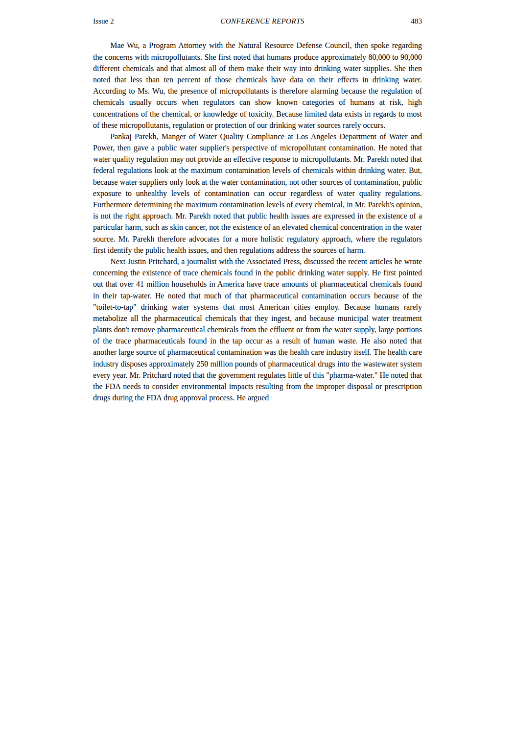Issue 2 CONFERENCE REPORTS 483
Mae Wu, a Program Attorney with the Natural Resource Defense Council, then spoke regarding the concerns with micropollutants. She first noted that humans produce approximately 80,000 to 90,000 different chemicals and that almost all of them make their way into drinking water supplies. She then noted that less than ten percent of those chemicals have data on their effects in drinking water. According to Ms. Wu, the presence of micropollutants is therefore alarming because the regulation of chemicals usually occurs when regulators can show known categories of humans at risk, high concentrations of the chemical, or knowledge of toxicity. Because limited data exists in regards to most of these micropollutants, regulation or protection of our drinking water sources rarely occurs.
Pankaj Parekh, Manger of Water Quality Compliance at Los Angeles Department of Water and Power, then gave a public water supplier's perspective of micropollutant contamination. He noted that water quality regulation may not provide an effective response to micropollutants. Mr. Parekh noted that federal regulations look at the maximum contamination levels of chemicals within drinking water. But, because water suppliers only look at the water contamination, not other sources of contamination, public exposure to unhealthy levels of contamination can occur regardless of water quality regulations. Furthermore determining the maximum contamination levels of every chemical, in Mr. Parekh's opinion, is not the right approach. Mr. Parekh noted that public health issues are expressed in the existence of a particular harm, such as skin cancer, not the existence of an elevated chemical concentration in the water source. Mr. Parekh therefore advocates for a more holistic regulatory approach, where the regulators first identify the public health issues, and then regulations address the sources of harm.
Next Justin Pritchard, a journalist with the Associated Press, discussed the recent articles he wrote concerning the existence of trace chemicals found in the public drinking water supply. He first pointed out that over 41 million households in America have trace amounts of pharmaceutical chemicals found in their tap-water. He noted that much of that pharmaceutical contamination occurs because of the "toilet-to-tap" drinking water systems that most American cities employ. Because humans rarely metabolize all the pharmaceutical chemicals that they ingest, and because municipal water treatment plants don't remove pharmaceutical chemicals from the effluent or from the water supply, large portions of the trace pharmaceuticals found in the tap occur as a result of human waste. He also noted that another large source of pharmaceutical contamination was the health care industry itself. The health care industry disposes approximately 250 million pounds of pharmaceutical drugs into the wastewater system every year. Mr. Pritchard noted that the government regulates little of this "pharma-water." He noted that the FDA needs to consider environmental impacts resulting from the improper disposal or prescription drugs during the FDA drug approval process. He argued